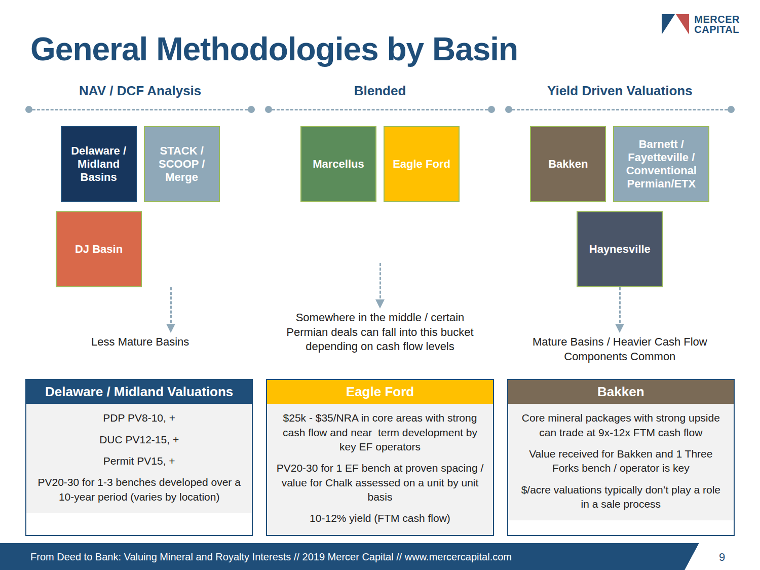MERCER CAPITAL
General Methodologies by Basin
NAV / DCF Analysis
Delaware / Midland Basins
STACK / SCOOP / Merge
DJ Basin
Less Mature Basins
Blended
Marcellus
Eagle Ford
Somewhere in the middle / certain Permian deals can fall into this bucket depending on cash flow levels
Yield Driven Valuations
Bakken
Barnett / Fayetteville / Conventional Permian/ETX
Haynesville
Mature Basins / Heavier Cash Flow Components Common
Delaware / Midland Valuations
PDP PV8-10, +
DUC PV12-15, +
Permit PV15, +
PV20-30 for 1-3 benches developed over a 10-year period (varies by location)
Eagle Ford
$25k - $35/NRA in core areas with strong cash flow and near term development by key EF operators
PV20-30 for 1 EF bench at proven spacing / value for Chalk assessed on a unit by unit basis
10-12% yield (FTM cash flow)
Bakken
Core mineral packages with strong upside can trade at 9x-12x FTM cash flow
Value received for Bakken and 1 Three Forks bench / operator is key
$/acre valuations typically don’t play a role in a sale process
From Deed to Bank: Valuing Mineral and Royalty Interests // 2019 Mercer Capital // www.mercercapital.com
9